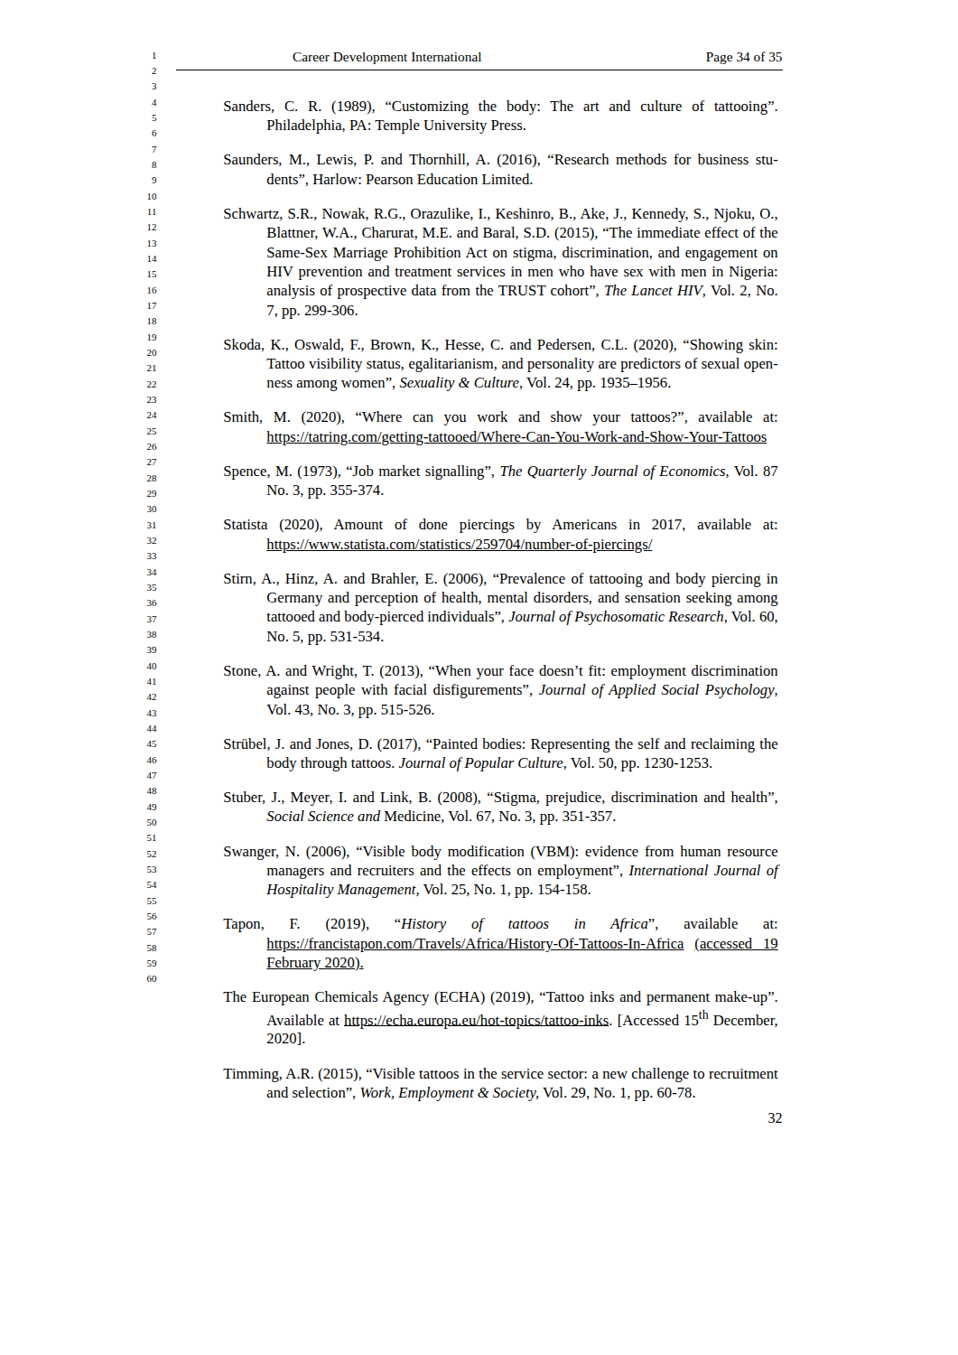Career Development International Page 34 of 35
12345678910 11121314151617181920 21222324252627282930 31323334353637383940 41424344454647484950 51525354555657585960
Sanders, C. R. (1989), “Customizing the body: The art and culture of tattooing”. Philadelphia, PA: Temple University Press.
Saunders, M., Lewis, P. and Thornhill, A. (2016), “Research methods for business students”, Harlow: Pearson Education Limited.
Schwartz, S.R., Nowak, R.G., Orazulike, I., Keshinro, B., Ake, J., Kennedy, S., Njoku, O., Blattner, W.A., Charurat, M.E. and Baral, S.D. (2015), “The immediate effect of the Same-Sex Marriage Prohibition Act on stigma, discrimination, and engagement on HIV prevention and treatment services in men who have sex with men in Nigeria: analysis of prospective data from the TRUST cohort”, The Lancet HIV, Vol. 2, No. 7, pp. 299-306.
Skoda, K., Oswald, F., Brown, K., Hesse, C. and Pedersen, C.L. (2020), “Showing skin: Tattoo visibility status, egalitarianism, and personality are predictors of sexual openness among women”, Sexuality & Culture, Vol. 24, pp. 1935–1956.
Smith, M. (2020), “Where can you work and show your tattoos?”, available at: https://tatring.com/getting-tattooed/Where-Can-You-Work-and-Show-Your-Tattoos
Spence, M. (1973), “Job market signalling”, The Quarterly Journal of Economics, Vol. 87 No. 3, pp. 355-374.
Statista (2020), Amount of done piercings by Americans in 2017, available at: https://www.statista.com/statistics/259704/number-of-piercings/
Stirn, A., Hinz, A. and Brahler, E. (2006), “Prevalence of tattooing and body piercing in Germany and perception of health, mental disorders, and sensation seeking among tattooed and body-pierced individuals”, Journal of Psychosomatic Research, Vol. 60, No. 5, pp. 531-534.
Stone, A. and Wright, T. (2013), “When your face doesn’t fit: employment discrimination against people with facial disfigurements”, Journal of Applied Social Psychology, Vol. 43, No. 3, pp. 515-526.
Strübel, J. and Jones, D. (2017), “Painted bodies: Representing the self and reclaiming the body through tattoos. Journal of Popular Culture, Vol. 50, pp. 1230-1253.
Stuber, J., Meyer, I. and Link, B. (2008), “Stigma, prejudice, discrimination and health”, Social Science and Medicine, Vol. 67, No. 3, pp. 351-357.
Swanger, N. (2006), “Visible body modification (VBM): evidence from human resource managers and recruiters and the effects on employment”, International Journal of Hospitality Management, Vol. 25, No. 1, pp. 154-158.
Tapon, F. (2019), “History of tattoos in Africa”, available at: https://francistapon.com/Travels/Africa/History-Of-Tattoos-In-Africa (accessed 19 February 2020).
The European Chemicals Agency (ECHA) (2019), “Tattoo inks and permanent make-up”. Available at https://echa.europa.eu/hot-topics/tattoo-inks. [Accessed 15th December, 2020].
Timming, A.R. (2015), “Visible tattoos in the service sector: a new challenge to recruitment and selection”, Work, Employment & Society, Vol. 29, No. 1, pp. 60-78.
32